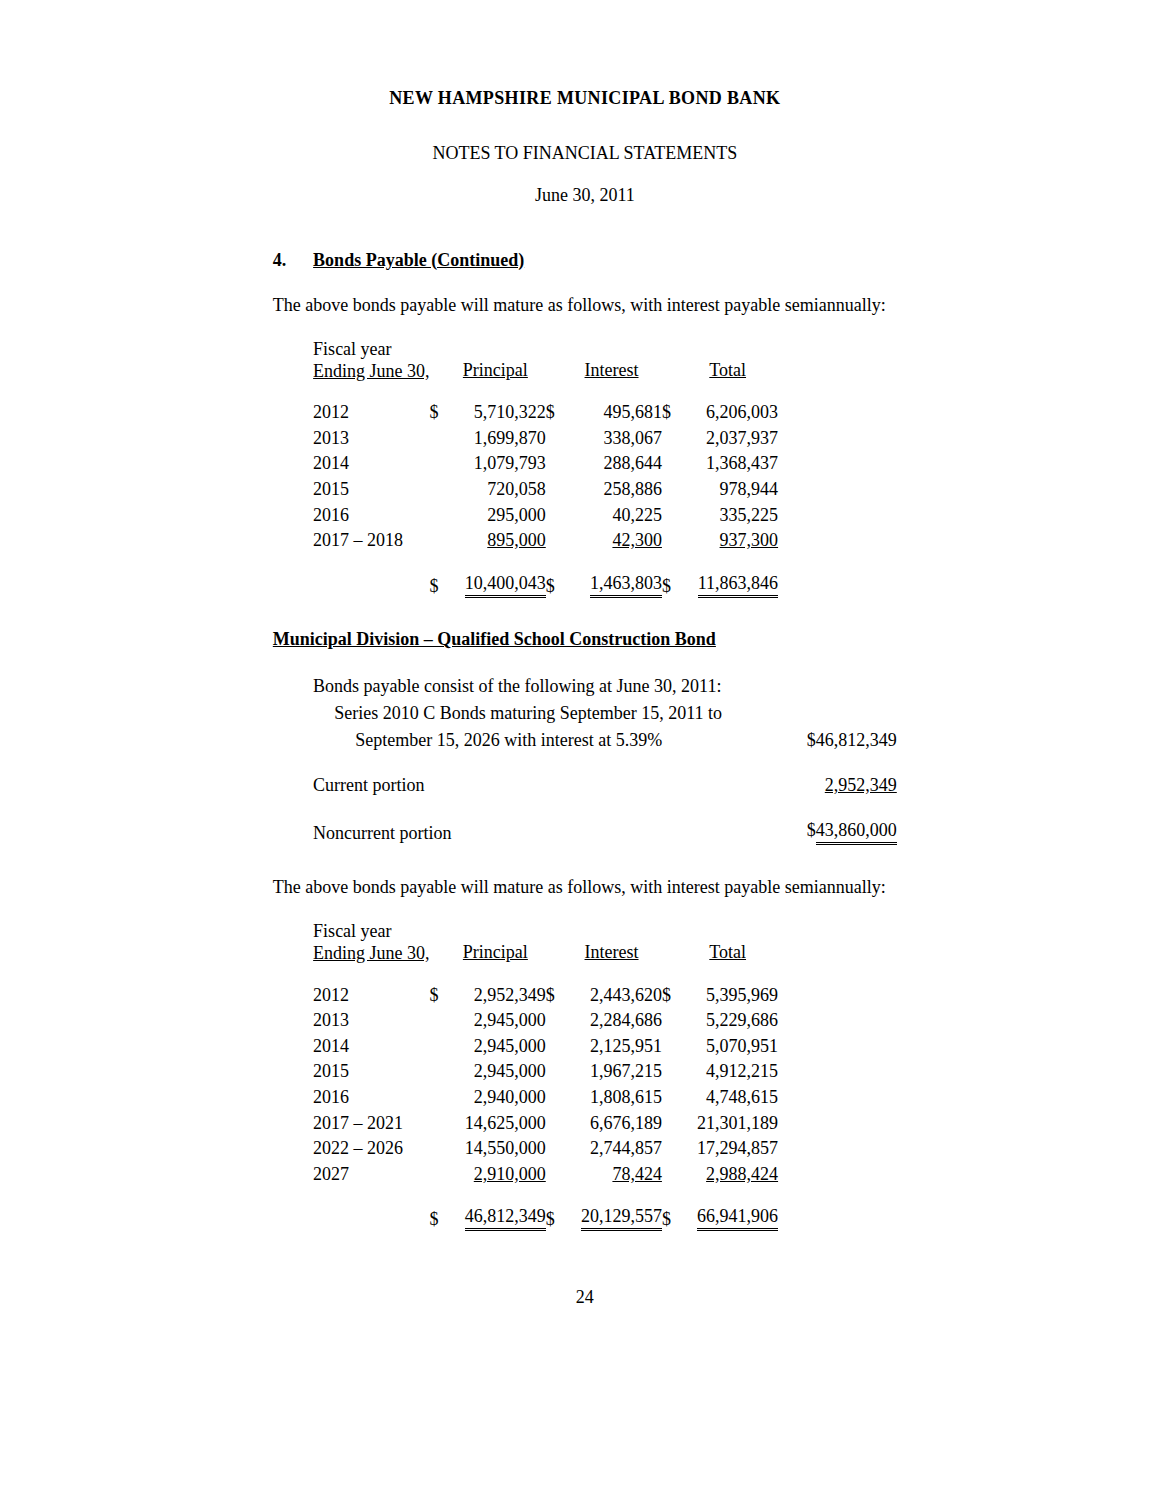NEW HAMPSHIRE MUNICIPAL BOND BANK
NOTES TO FINANCIAL STATEMENTS
June 30, 2011
4. Bonds Payable (Continued)
The above bonds payable will mature as follows, with interest payable semiannually:
| Fiscal year Ending June 30, | | Principal | | Interest | | Total |
| 2012 | $ | 5,710,322 | $ | 495,681 | $ | 6,206,003 |
| 2013 | | 1,699,870 | | 338,067 | | 2,037,937 |
| 2014 | | 1,079,793 | | 288,644 | | 1,368,437 |
| 2015 | | 720,058 | | 258,886 | | 978,944 |
| 2016 | | 295,000 | | 40,225 | | 335,225 |
| 2017 – 2018 | | 895,000 | | 42,300 | | 937,300 |
| | $ | 10,400,043 | $ | 1,463,803 | $ | 11,863,846 |
Municipal Division – Qualified School Construction Bond
| Bonds payable consist of the following at June 30, 2011: | |
| Series 2010 C Bonds maturing September 15, 2011 to | |
| September 15, 2026 with interest at 5.39% | $46,812,349 |
| Current portion | 2,952,349 |
| Noncurrent portion | $ 43,860,000 |
The above bonds payable will mature as follows, with interest payable semiannually:
| Fiscal year Ending June 30, | | Principal | | Interest | | Total |
| 2012 | $ | 2,952,349 | $ | 2,443,620 | $ | 5,395,969 |
| 2013 | | 2,945,000 | | 2,284,686 | | 5,229,686 |
| 2014 | | 2,945,000 | | 2,125,951 | | 5,070,951 |
| 2015 | | 2,945,000 | | 1,967,215 | | 4,912,215 |
| 2016 | | 2,940,000 | | 1,808,615 | | 4,748,615 |
| 2017 – 2021 | | 14,625,000 | | 6,676,189 | | 21,301,189 |
| 2022 – 2026 | | 14,550,000 | | 2,744,857 | | 17,294,857 |
| 2027 | | 2,910,000 | | 78,424 | | 2,988,424 |
| | $ | 46,812,349 | $ | 20,129,557 | $ | 66,941,906 |
24